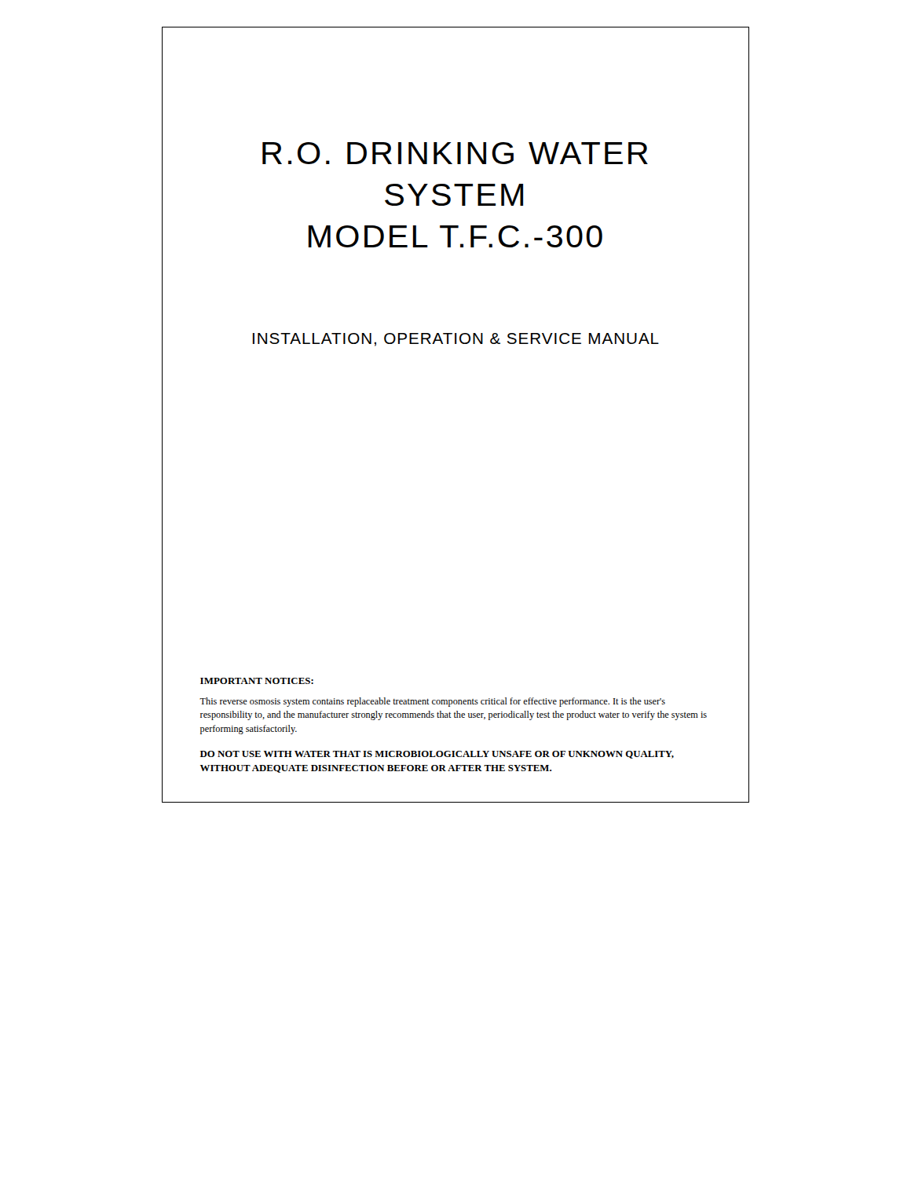R.O. Drinking Water System
Model T.F.C.-300
Installation, Operation & Service Manual
IMPORTANT NOTICES:
This reverse osmosis system contains replaceable treatment components critical for effective performance. It is the user's responsibility to, and the manufacturer strongly recommends that the user, periodically test the product water to verify the system is performing satisfactorily.
DO NOT USE WITH WATER THAT IS MICROBIOLOGICALLY UNSAFE OR OF UNKNOWN QUALITY, WITHOUT ADEQUATE DISINFECTION BEFORE OR AFTER THE SYSTEM.